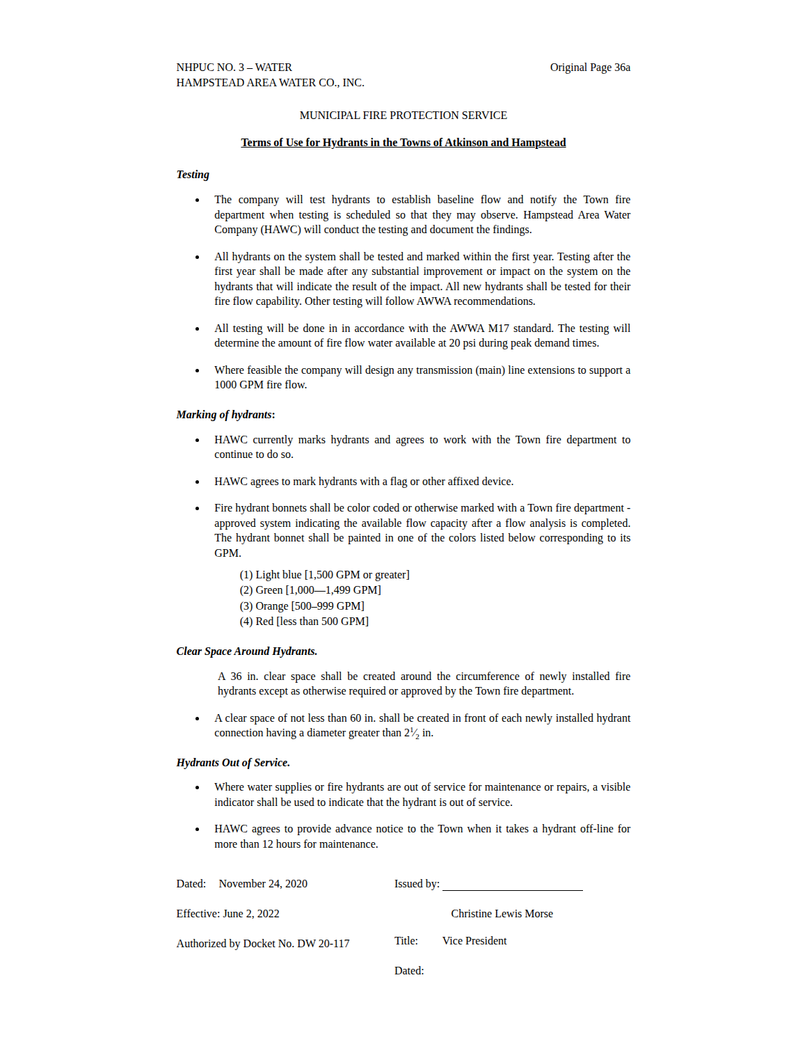NHPUC NO. 3 – WATER
HAMPSTEAD AREA WATER CO., INC.
Original Page 36a
MUNICIPAL FIRE PROTECTION SERVICE
Terms of Use for Hydrants in the Towns of Atkinson and Hampstead
Testing
The company will test hydrants to establish baseline flow and notify the Town fire department when testing is scheduled so that they may observe. Hampstead Area Water Company (HAWC) will conduct the testing and document the findings.
All hydrants on the system shall be tested and marked within the first year. Testing after the first year shall be made after any substantial improvement or impact on the system on the hydrants that will indicate the result of the impact. All new hydrants shall be tested for their fire flow capability. Other testing will follow AWWA recommendations.
All testing will be done in in accordance with the AWWA M17 standard. The testing will determine the amount of fire flow water available at 20 psi during peak demand times.
Where feasible the company will design any transmission (main) line extensions to support a 1000 GPM fire flow.
Marking of hydrants:
HAWC currently marks hydrants and agrees to work with the Town fire department to continue to do so.
HAWC agrees to mark hydrants with a flag or other affixed device.
Fire hydrant bonnets shall be color coded or otherwise marked with a Town fire department - approved system indicating the available flow capacity after a flow analysis is completed. The hydrant bonnet shall be painted in one of the colors listed below corresponding to its GPM.
(1) Light blue [1,500 GPM or greater]
(2) Green [1,000—1,499 GPM]
(3) Orange [500–999 GPM]
(4) Red [less than 500 GPM]
Clear Space Around Hydrants.
A 36 in. clear space shall be created around the circumference of newly installed fire hydrants except as otherwise required or approved by the Town fire department.
A clear space of not less than 60 in. shall be created in front of each newly installed hydrant connection having a diameter greater than 21⁄2 in.
Hydrants Out of Service.
Where water supplies or fire hydrants are out of service for maintenance or repairs, a visible indicator shall be used to indicate that the hydrant is out of service.
HAWC agrees to provide advance notice to the Town when it takes a hydrant off-line for more than 12 hours for maintenance.
| Dated: November 24, 2020 Effective: June 2, 2022 Authorized by Docket No. DW 20-117 | Issued by: Christine Lewis Morse Title: Vice President Dated: |